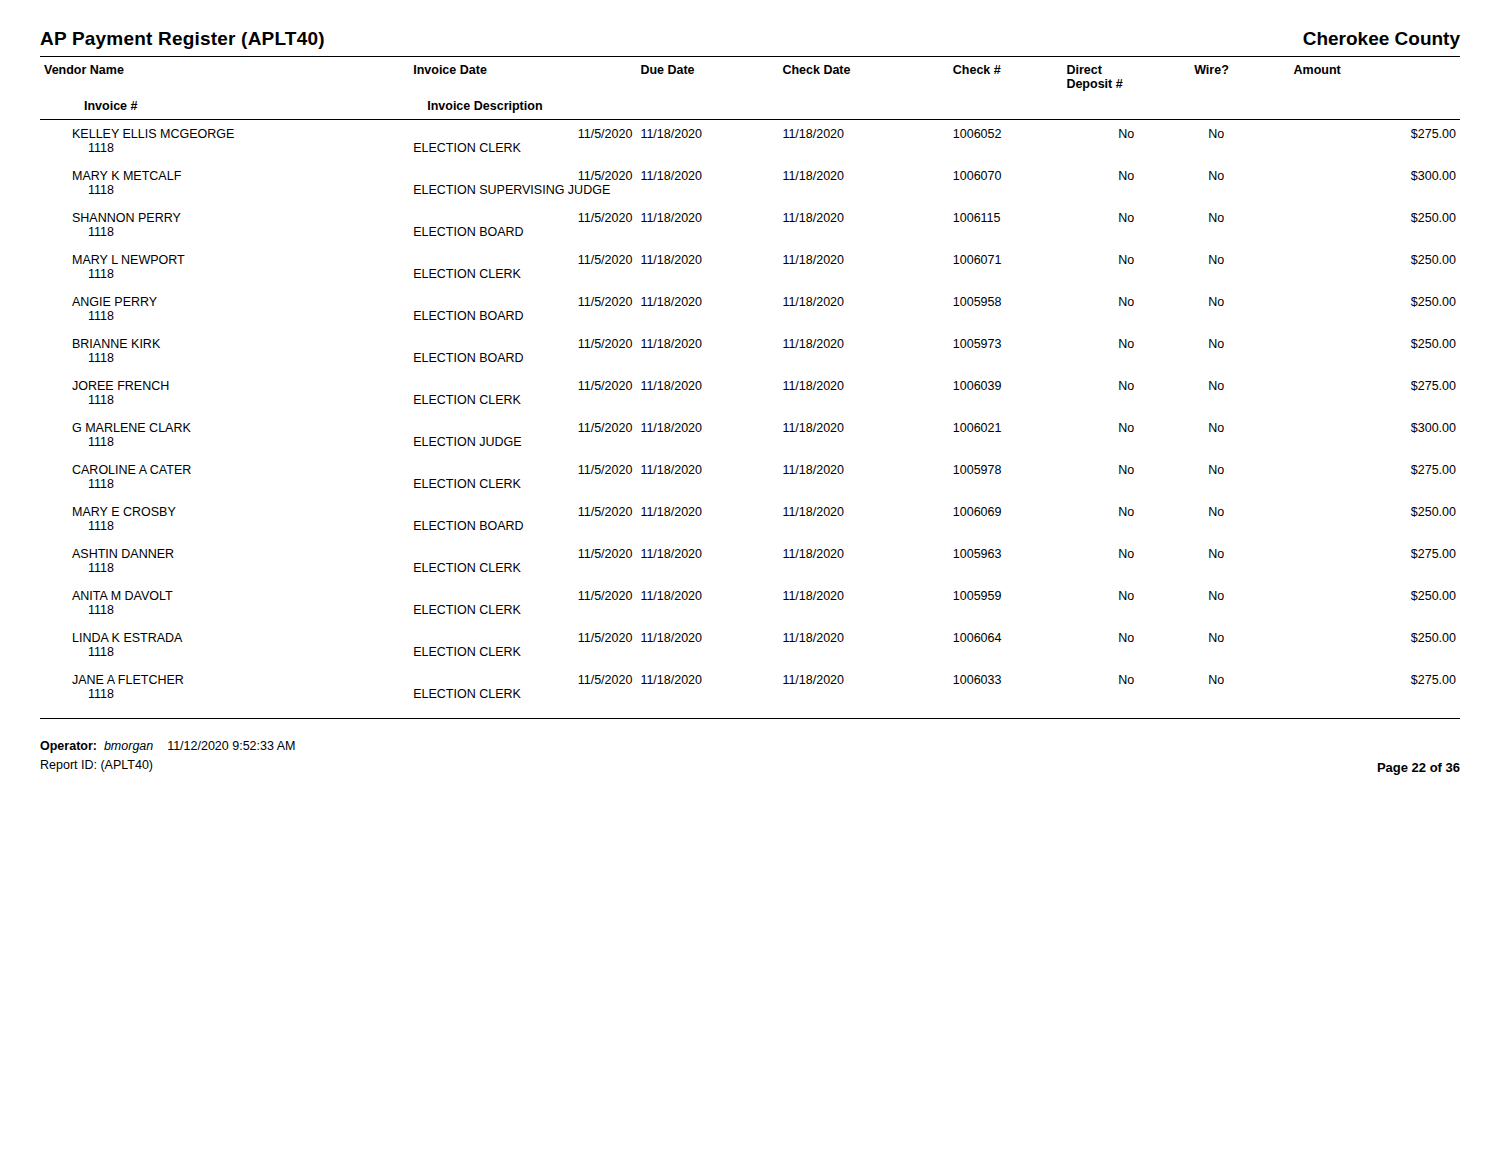AP Payment Register (APLT40)
Cherokee County
| Vendor Name | Invoice Date | Due Date | Check Date | Check # | Direct Deposit # | Wire? | Amount |
| --- | --- | --- | --- | --- | --- | --- | --- |
| Invoice # | Invoice Description | | | | | | |
| KELLEY ELLIS MCGEORGE 1118 | 11/5/2020 ELECTION CLERK | 11/18/2020 | 11/18/2020 | 1006052 | No | No | $275.00 |
| MARY K METCALF 1118 | 11/5/2020 ELECTION SUPERVISING JUDGE | 11/18/2020 | 11/18/2020 | 1006070 | No | No | $300.00 |
| SHANNON PERRY 1118 | 11/5/2020 ELECTION BOARD | 11/18/2020 | 11/18/2020 | 1006115 | No | No | $250.00 |
| MARY L NEWPORT 1118 | 11/5/2020 ELECTION CLERK | 11/18/2020 | 11/18/2020 | 1006071 | No | No | $250.00 |
| ANGIE PERRY 1118 | 11/5/2020 ELECTION BOARD | 11/18/2020 | 11/18/2020 | 1005958 | No | No | $250.00 |
| BRIANNE KIRK 1118 | 11/5/2020 ELECTION BOARD | 11/18/2020 | 11/18/2020 | 1005973 | No | No | $250.00 |
| JOREE FRENCH 1118 | 11/5/2020 ELECTION CLERK | 11/18/2020 | 11/18/2020 | 1006039 | No | No | $275.00 |
| G MARLENE CLARK 1118 | 11/5/2020 ELECTION JUDGE | 11/18/2020 | 11/18/2020 | 1006021 | No | No | $300.00 |
| CAROLINE A CATER 1118 | 11/5/2020 ELECTION CLERK | 11/18/2020 | 11/18/2020 | 1005978 | No | No | $275.00 |
| MARY E CROSBY 1118 | 11/5/2020 ELECTION BOARD | 11/18/2020 | 11/18/2020 | 1006069 | No | No | $250.00 |
| ASHTIN DANNER 1118 | 11/5/2020 ELECTION CLERK | 11/18/2020 | 11/18/2020 | 1005963 | No | No | $275.00 |
| ANITA M DAVOLT 1118 | 11/5/2020 ELECTION CLERK | 11/18/2020 | 11/18/2020 | 1005959 | No | No | $250.00 |
| LINDA K ESTRADA 1118 | 11/5/2020 ELECTION CLERK | 11/18/2020 | 11/18/2020 | 1006064 | No | No | $250.00 |
| JANE A FLETCHER 1118 | 11/5/2020 ELECTION CLERK | 11/18/2020 | 11/18/2020 | 1006033 | No | No | $275.00 |
Operator: bmorgan 11/12/2020 9:52:33 AM
Report ID: (APLT40)
Page 22 of 36